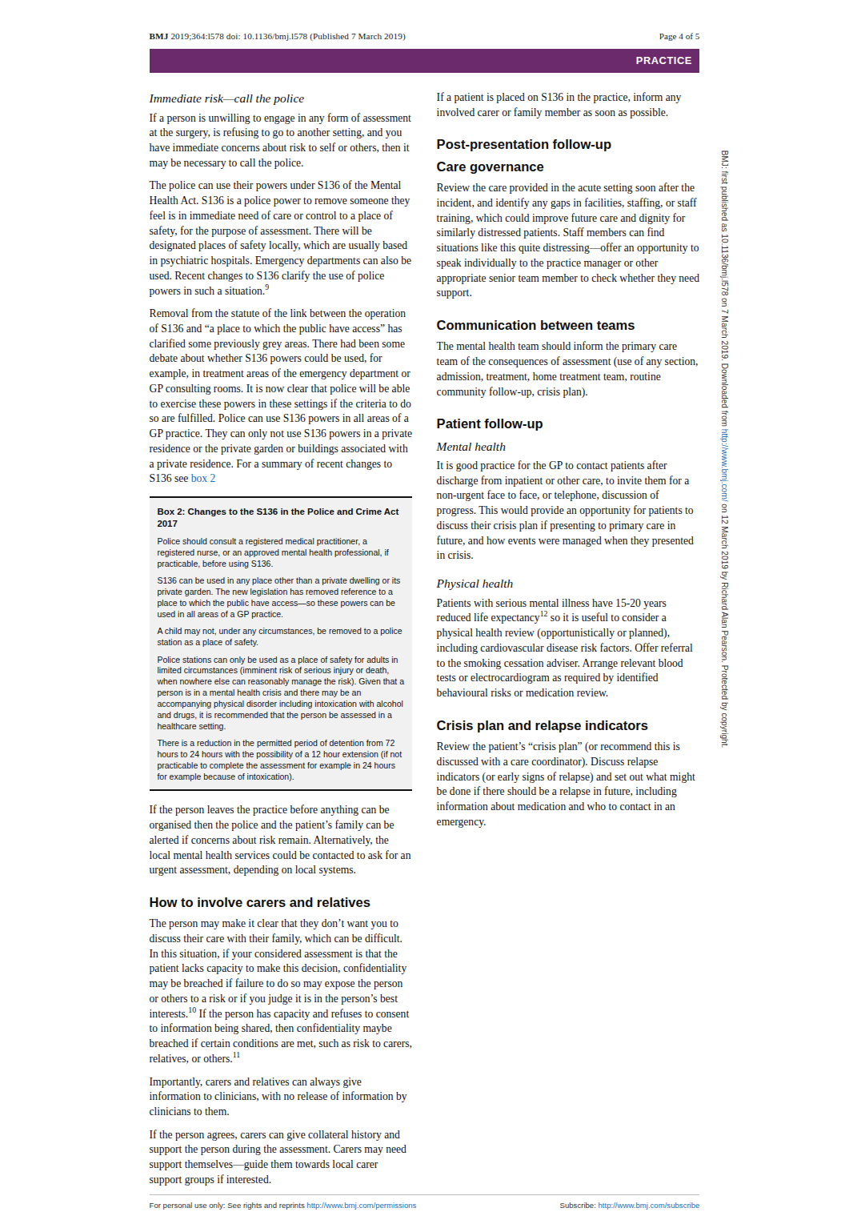BMJ 2019;364:l578 doi: 10.1136/bmj.l578 (Published 7 March 2019)
Page 4 of 5
PRACTICE
Immediate risk—call the police
If a person is unwilling to engage in any form of assessment at the surgery, is refusing to go to another setting, and you have immediate concerns about risk to self or others, then it may be necessary to call the police.
The police can use their powers under S136 of the Mental Health Act. S136 is a police power to remove someone they feel is in immediate need of care or control to a place of safety, for the purpose of assessment. There will be designated places of safety locally, which are usually based in psychiatric hospitals. Emergency departments can also be used. Recent changes to S136 clarify the use of police powers in such a situation.9
Removal from the statute of the link between the operation of S136 and “a place to which the public have access” has clarified some previously grey areas. There had been some debate about whether S136 powers could be used, for example, in treatment areas of the emergency department or GP consulting rooms. It is now clear that police will be able to exercise these powers in these settings if the criteria to do so are fulfilled. Police can use S136 powers in all areas of a GP practice. They can only not use S136 powers in a private residence or the private garden or buildings associated with a private residence. For a summary of recent changes to S136 see box 2
Box 2: Changes to the S136 in the Police and Crime Act 2017
Police should consult a registered medical practitioner, a registered nurse, or an approved mental health professional, if practicable, before using S136.
S136 can be used in any place other than a private dwelling or its private garden. The new legislation has removed reference to a place to which the public have access—so these powers can be used in all areas of a GP practice.
A child may not, under any circumstances, be removed to a police station as a place of safety.
Police stations can only be used as a place of safety for adults in limited circumstances (imminent risk of serious injury or death, when nowhere else can reasonably manage the risk). Given that a person is in a mental health crisis and there may be an accompanying physical disorder including intoxication with alcohol and drugs, it is recommended that the person be assessed in a healthcare setting.
There is a reduction in the permitted period of detention from 72 hours to 24 hours with the possibility of a 12 hour extension (if not practicable to complete the assessment for example in 24 hours for example because of intoxication).
If the person leaves the practice before anything can be organised then the police and the patient’s family can be alerted if concerns about risk remain. Alternatively, the local mental health services could be contacted to ask for an urgent assessment, depending on local systems.
How to involve carers and relatives
The person may make it clear that they don’t want you to discuss their care with their family, which can be difficult. In this situation, if your considered assessment is that the patient lacks capacity to make this decision, confidentiality may be breached if failure to do so may expose the person or others to a risk or if you judge it is in the person’s best interests.10 If the person has capacity and refuses to consent to information being shared, then confidentiality maybe breached if certain conditions are met, such as risk to carers, relatives, or others.11
Importantly, carers and relatives can always give information to clinicians, with no release of information by clinicians to them.
If the person agrees, carers can give collateral history and support the person during the assessment. Carers may need support themselves—guide them towards local carer support groups if interested.
If a patient is placed on S136 in the practice, inform any involved carer or family member as soon as possible.
Post-presentation follow-up
Care governance
Review the care provided in the acute setting soon after the incident, and identify any gaps in facilities, staffing, or staff training, which could improve future care and dignity for similarly distressed patients. Staff members can find situations like this quite distressing—offer an opportunity to speak individually to the practice manager or other appropriate senior team member to check whether they need support.
Communication between teams
The mental health team should inform the primary care team of the consequences of assessment (use of any section, admission, treatment, home treatment team, routine community follow-up, crisis plan).
Patient follow-up
Mental health
It is good practice for the GP to contact patients after discharge from inpatient or other care, to invite them for a non-urgent face to face, or telephone, discussion of progress. This would provide an opportunity for patients to discuss their crisis plan if presenting to primary care in future, and how events were managed when they presented in crisis.
Physical health
Patients with serious mental illness have 15-20 years reduced life expectancy12 so it is useful to consider a physical health review (opportunistically or planned), including cardiovascular disease risk factors. Offer referral to the smoking cessation adviser. Arrange relevant blood tests or electrocardiogram as required by identified behavioural risks or medication review.
Crisis plan and relapse indicators
Review the patient’s “crisis plan” (or recommend this is discussed with a care coordinator). Discuss relapse indicators (or early signs of relapse) and set out what might be done if there should be a relapse in future, including information about medication and who to contact in an emergency.
For personal use only: See rights and reprints http://www.bmj.com/permissions
Subscribe: http://www.bmj.com/subscribe
BMJ: first published as 10.1136/bmj.l578 on 7 March 2019. Downloaded from http://www.bmj.com/ on 12 March 2019 by Richard Alan Pearson. Protected by copyright.